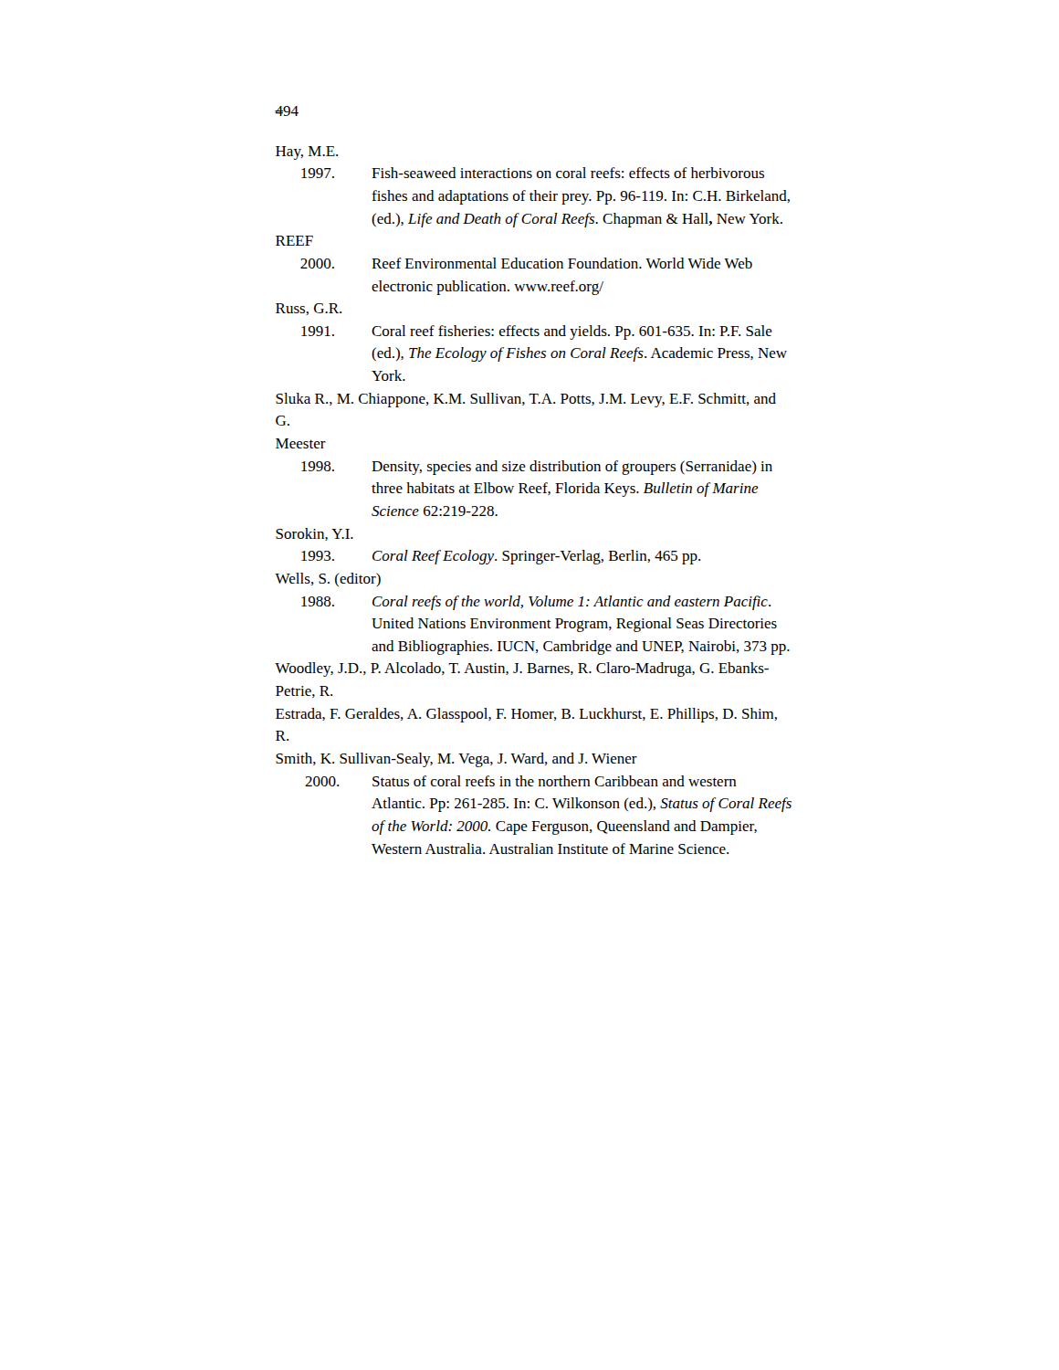494
Hay, M.E.
1997.
Fish-seaweed interactions on coral reefs: effects of herbivorous fishes and adaptations of their prey. Pp. 96-119. In: C.H. Birkeland, (ed.), Life and Death of Coral Reefs. Chapman & Hall, New York.
REEF
2000.
Reef Environmental Education Foundation. World Wide Web electronic publication. www.reef.org/
Russ, G.R.
1991.
Coral reef fisheries: effects and yields. Pp. 601-635. In: P.F. Sale (ed.), The Ecology of Fishes on Coral Reefs. Academic Press, New York.
Sluka R., M. Chiappone, K.M. Sullivan, T.A. Potts, J.M. Levy, E.F. Schmitt, and G.
Meester
1998.
Density, species and size distribution of groupers (Serranidae) in three habitats at Elbow Reef, Florida Keys. Bulletin of Marine Science 62:219-228.
Sorokin, Y.I.
1993.
Coral Reef Ecology. Springer-Verlag, Berlin, 465 pp.
Wells, S. (editor)
1988.
Coral reefs of the world, Volume 1: Atlantic and eastern Pacific. United Nations Environment Program, Regional Seas Directories and Bibliographies. IUCN, Cambridge and UNEP, Nairobi, 373 pp.
Woodley, J.D., P. Alcolado, T. Austin, J. Barnes, R. Claro-Madruga, G. Ebanks-Petrie, R.
Estrada, F. Geraldes, A. Glasspool, F. Homer, B. Luckhurst, E. Phillips, D. Shim, R.
Smith, K. Sullivan-Sealy, M. Vega, J. Ward, and J. Wiener
2000.
Status of coral reefs in the northern Caribbean and western Atlantic. Pp: 261-285. In: C. Wilkonson (ed.), Status of Coral Reefs of the World: 2000. Cape Ferguson, Queensland and Dampier, Western Australia. Australian Institute of Marine Science.